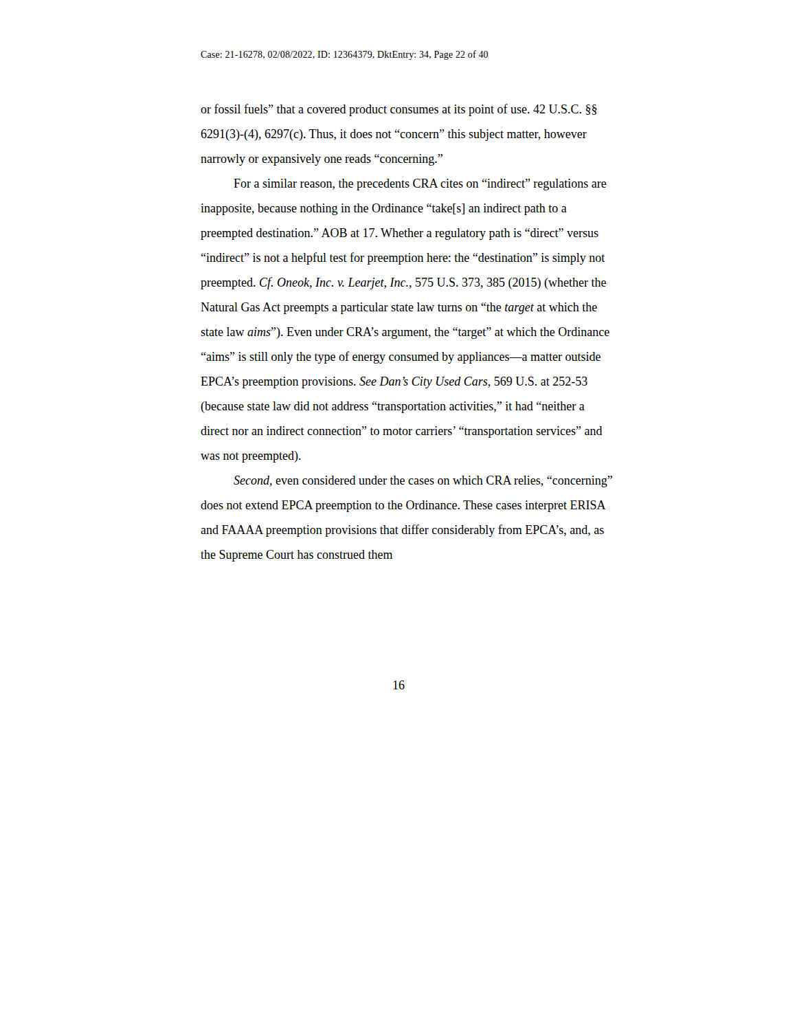Case: 21-16278, 02/08/2022, ID: 12364379, DktEntry: 34, Page 22 of 40
or fossil fuels” that a covered product consumes at its point of use. 42 U.S.C. §§ 6291(3)-(4), 6297(c). Thus, it does not “concern” this subject matter, however narrowly or expansively one reads “concerning.”
For a similar reason, the precedents CRA cites on “indirect” regulations are inapposite, because nothing in the Ordinance “take[s] an indirect path to a preempted destination.” AOB at 17. Whether a regulatory path is “direct” versus “indirect” is not a helpful test for preemption here: the “destination” is simply not preempted. Cf. Oneok, Inc. v. Learjet, Inc., 575 U.S. 373, 385 (2015) (whether the Natural Gas Act preempts a particular state law turns on “the target at which the state law aims”). Even under CRA’s argument, the “target” at which the Ordinance “aims” is still only the type of energy consumed by appliances—a matter outside EPCA’s preemption provisions. See Dan’s City Used Cars, 569 U.S. at 252-53 (because state law did not address “transportation activities,” it had “neither a direct nor an indirect connection” to motor carriers’ “transportation services” and was not preempted).
Second, even considered under the cases on which CRA relies, “concerning” does not extend EPCA preemption to the Ordinance. These cases interpret ERISA and FAAAA preemption provisions that differ considerably from EPCA’s, and, as the Supreme Court has construed them
16